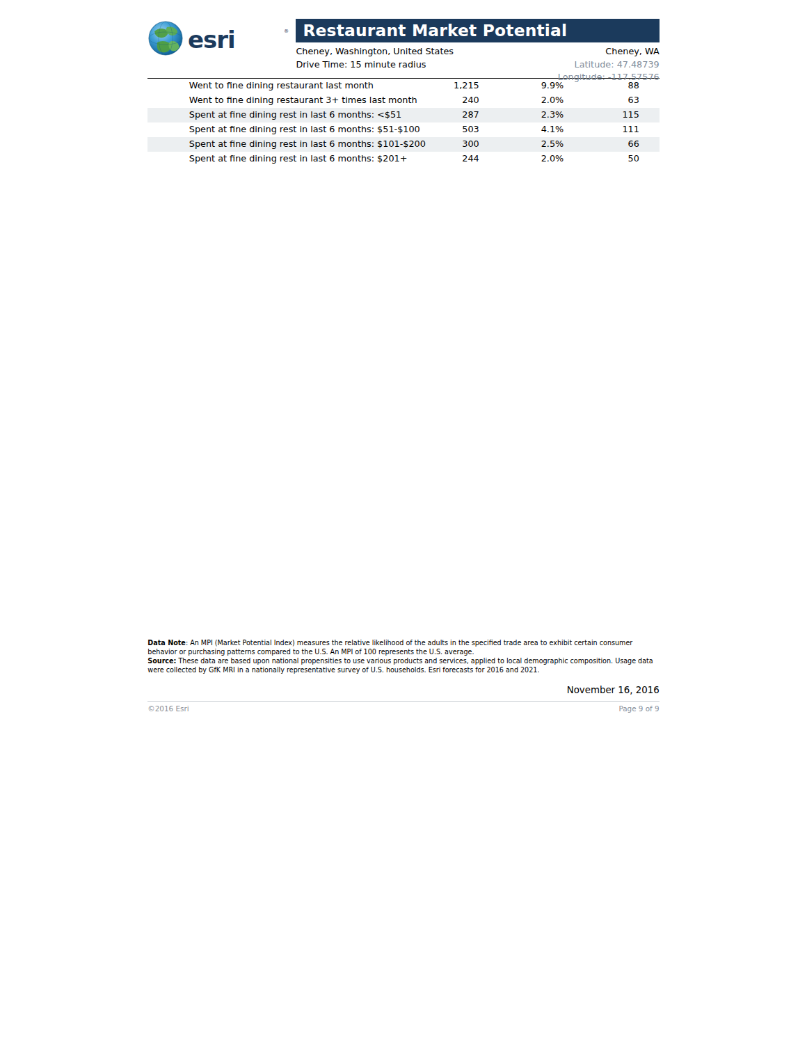esri ®
Restaurant Market Potential
Cheney, Washington, United States
Drive Time: 15 minute radius
Cheney, WA
Latitude: 47.48739
Longitude: -117.57576
| Went to fine dining restaurant last month | 1,215 | 9.9% | 88 |
| Went to fine dining restaurant 3+ times last month | 240 | 2.0% | 63 |
| Spent at fine dining rest in last 6 months: <$51 | 287 | 2.3% | 115 |
| Spent at fine dining rest in last 6 months: $51-$100 | 503 | 4.1% | 111 |
| Spent at fine dining rest in last 6 months: $101-$200 | 300 | 2.5% | 66 |
| Spent at fine dining rest in last 6 months: $201+ | 244 | 2.0% | 50 |
Data Note: An MPI (Market Potential Index) measures the relative likelihood of the adults in the specified trade area to exhibit certain consumer behavior or purchasing patterns compared to the U.S. An MPI of 100 represents the U.S. average.
Source: These data are based upon national propensities to use various products and services, applied to local demographic composition. Usage data were collected by GfK MRI in a nationally representative survey of U.S. households. Esri forecasts for 2016 and 2021.
November 16, 2016
©2016 Esri Page 9 of 9